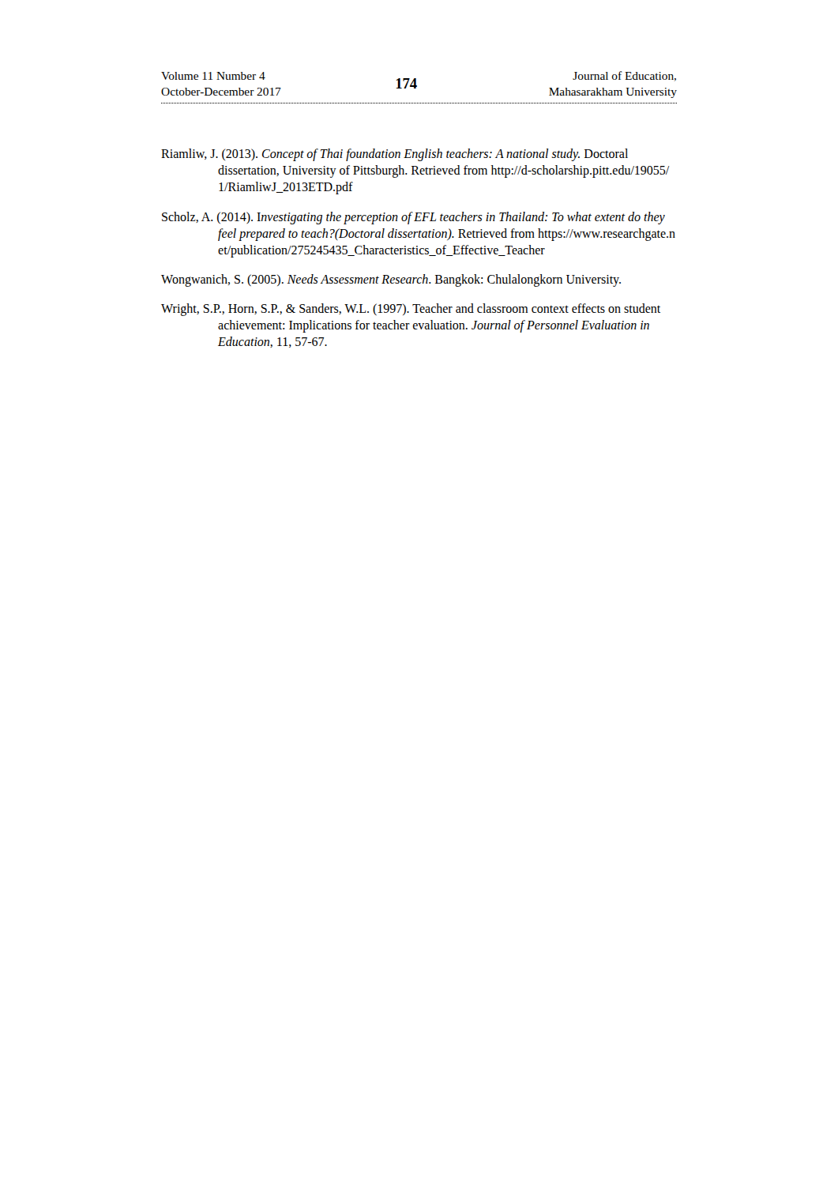Volume 11 Number 4
October-December 2017
174
Journal of Education,
Mahasarakham University
Riamliw, J. (2013). Concept of Thai foundation English teachers: A national study. Doctoral dissertation, University of Pittsburgh. Retrieved from http://d-scholarship.pitt.edu/19055/1/RiamliwJ_2013ETD.pdf
Scholz, A. (2014). Investigating the perception of EFL teachers in Thailand: To what extent do they feel prepared to teach?(Doctoral dissertation). Retrieved from https://www.researchgate.net/publication/275245435_Characteristics_of_Effective_Teacher
Wongwanich, S. (2005). Needs Assessment Research. Bangkok: Chulalongkorn University.
Wright, S.P., Horn, S.P., & Sanders, W.L. (1997). Teacher and classroom context effects on student achievement: Implications for teacher evaluation. Journal of Personnel Evaluation in Education, 11, 57-67.